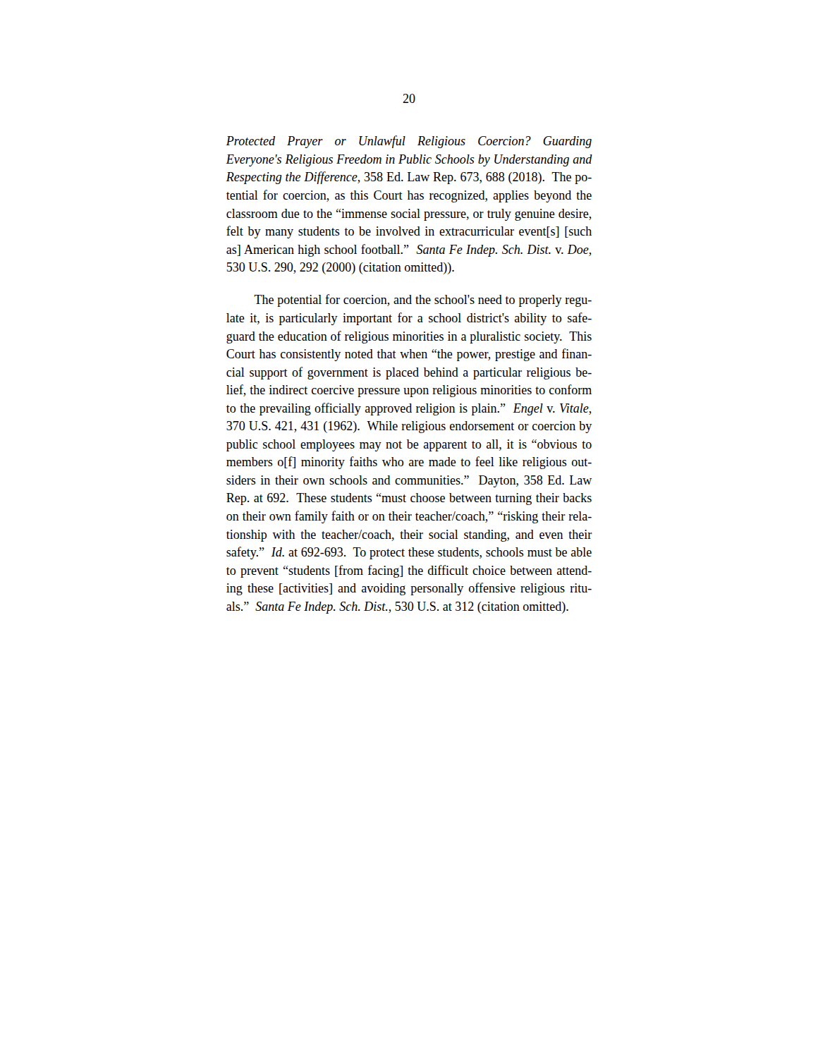20
Protected Prayer or Unlawful Religious Coercion? Guarding Everyone's Religious Freedom in Public Schools by Understanding and Respecting the Difference, 358 Ed. Law Rep. 673, 688 (2018). The potential for coercion, as this Court has recognized, applies beyond the classroom due to the “immense social pressure, or truly genuine desire, felt by many students to be involved in extracurricular event[s] [such as] American high school football.” Santa Fe Indep. Sch. Dist. v. Doe, 530 U.S. 290, 292 (2000) (citation omitted)).
The potential for coercion, and the school's need to properly regulate it, is particularly important for a school district's ability to safeguard the education of religious minorities in a pluralistic society. This Court has consistently noted that when “the power, prestige and financial support of government is placed behind a particular religious belief, the indirect coercive pressure upon religious minorities to conform to the prevailing officially approved religion is plain.” Engel v. Vitale, 370 U.S. 421, 431 (1962). While religious endorsement or coercion by public school employees may not be apparent to all, it is “obvious to members o[f] minority faiths who are made to feel like religious outsiders in their own schools and communities.” Dayton, 358 Ed. Law Rep. at 692. These students “must choose between turning their backs on their own family faith or on their teacher/coach,” “risking their relationship with the teacher/coach, their social standing, and even their safety.” Id. at 692-693. To protect these students, schools must be able to prevent “students [from facing] the difficult choice between attending these [activities] and avoiding personally offensive religious rituals.” Santa Fe Indep. Sch. Dist., 530 U.S. at 312 (citation omitted).